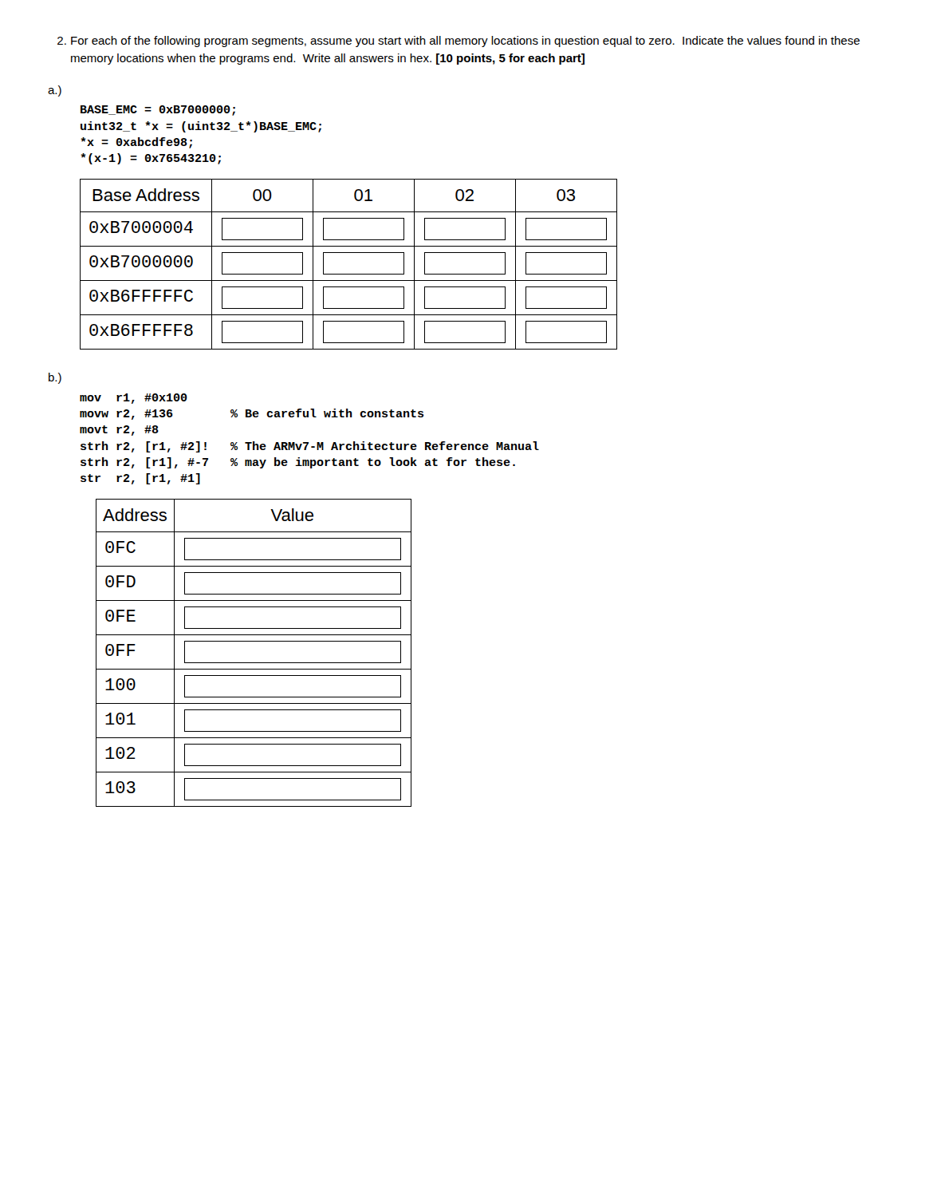For each of the following program segments, assume you start with all memory locations in question equal to zero. Indicate the values found in these memory locations when the programs end. Write all answers in hex. [10 points, 5 for each part]
a.)
BASE_EMC = 0xB7000000;
uint32_t *x = (uint32_t*)BASE_EMC;
*x = 0xabcdfe98;
*(x-1) = 0x76543210;
| Base Address | 00 | 01 | 02 | 03 |
| --- | --- | --- | --- | --- |
| 0xB7000004 | | | | |
| 0xB7000000 | | | | |
| 0xB6FFFFFC | | | | |
| 0xB6FFFFF8 | | | | |
b.)
mov  r1, #0x100
movw r2, #136        % Be careful with constants
movt r2, #8
strh r2, [r1, #2]!   % The ARMv7-M Architecture Reference Manual
strh r2, [r1], #-7   % may be important to look at for these.
str  r2, [r1, #1]
| Address | Value |
| --- | --- |
| 0FC | |
| 0FD | |
| 0FE | |
| 0FF | |
| 100 | |
| 101 | |
| 102 | |
| 103 | |